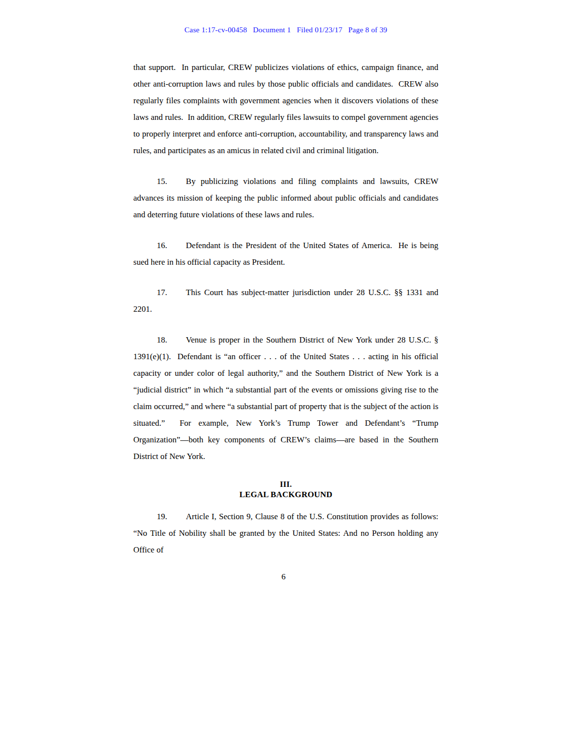Case 1:17-cv-00458 Document 1 Filed 01/23/17 Page 8 of 39
that support. In particular, CREW publicizes violations of ethics, campaign finance, and other anti-corruption laws and rules by those public officials and candidates. CREW also regularly files complaints with government agencies when it discovers violations of these laws and rules. In addition, CREW regularly files lawsuits to compel government agencies to properly interpret and enforce anti-corruption, accountability, and transparency laws and rules, and participates as an amicus in related civil and criminal litigation.
15. By publicizing violations and filing complaints and lawsuits, CREW advances its mission of keeping the public informed about public officials and candidates and deterring future violations of these laws and rules.
16. Defendant is the President of the United States of America. He is being sued here in his official capacity as President.
17. This Court has subject-matter jurisdiction under 28 U.S.C. §§ 1331 and 2201.
18. Venue is proper in the Southern District of New York under 28 U.S.C. § 1391(e)(1). Defendant is “an officer . . . of the United States . . . acting in his official capacity or under color of legal authority,” and the Southern District of New York is a “judicial district” in which “a substantial part of the events or omissions giving rise to the claim occurred,” and where “a substantial part of property that is the subject of the action is situated.” For example, New York’s Trump Tower and Defendant’s “Trump Organization”—both key components of CREW’s claims—are based in the Southern District of New York.
III.
LEGAL BACKGROUND
19. Article I, Section 9, Clause 8 of the U.S. Constitution provides as follows: “No Title of Nobility shall be granted by the United States: And no Person holding any Office of
6